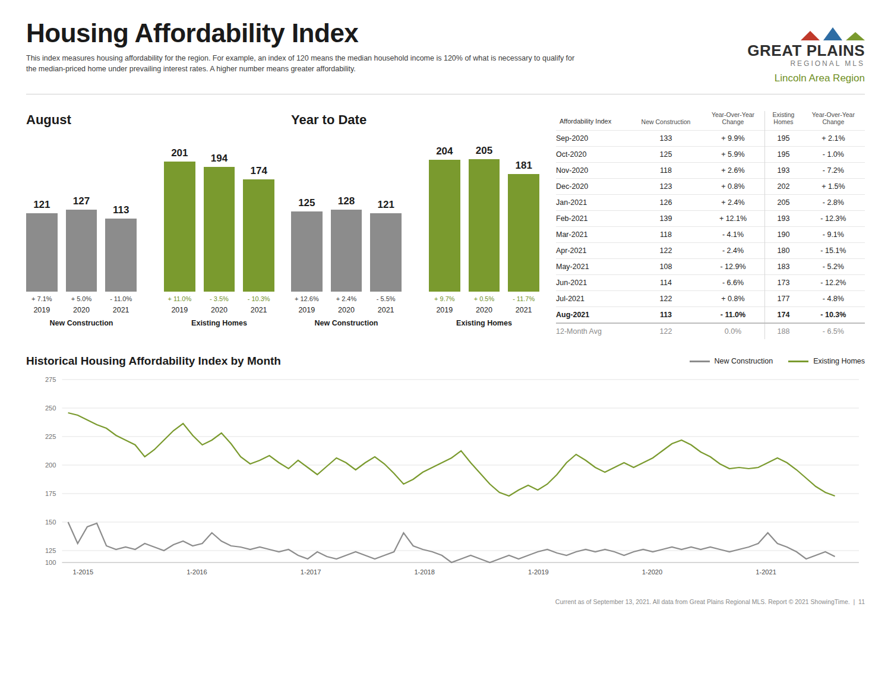Housing Affordability Index
This index measures housing affordability for the region. For example, an index of 120 means the median household income is 120% of what is necessary to qualify for the median-priced home under prevailing interest rates. A higher number means greater affordability.
GREAT PLAINS
REGIONAL MLS
Lincoln Area Region
August
121
127
113
+ 7.1%
+ 5.0%
- 11.0%
2019
2020
2021
New Construction
201
194
174
+ 11.0%
- 3.5%
- 10.3%
2019
2020
2021
Existing Homes
Year to Date
125
128
121
+ 12.6%
+ 2.4%
- 5.5%
2019
2020
2021
New Construction
204
205
181
+ 9.7%
+ 0.5%
- 11.7%
2019
2020
2021
Existing Homes
| Affordability Index | New Construction | Year-Over-Year Change | Existing Homes | Year-Over-Year Change |
| --- | --- | --- | --- | --- |
| Sep-2020 | 133 | + 9.9% | 195 | + 2.1% |
| Oct-2020 | 125 | + 5.9% | 195 | - 1.0% |
| Nov-2020 | 118 | + 2.6% | 193 | - 7.2% |
| Dec-2020 | 123 | + 0.8% | 202 | + 1.5% |
| Jan-2021 | 126 | + 2.4% | 205 | - 2.8% |
| Feb-2021 | 139 | + 12.1% | 193 | - 12.3% |
| Mar-2021 | 118 | - 4.1% | 190 | - 9.1% |
| Apr-2021 | 122 | - 2.4% | 180 | - 15.1% |
| May-2021 | 108 | - 12.9% | 183 | - 5.2% |
| Jun-2021 | 114 | - 6.6% | 173 | - 12.2% |
| Jul-2021 | 122 | + 0.8% | 177 | - 4.8% |
| Aug-2021 | 113 | - 11.0% | 174 | - 10.3% |
| 12-Month Avg | 122 | 0.0% | 188 | - 6.5% |
Historical Housing Affordability Index by Month
New Construction Existing Homes
275 250 225 200 175 150 125 100 1-2015 1-2016 1-2017 1-2018 1-2019 1-2020 1-2021
Current as of September 13, 2021. All data from Great Plains Regional MLS. Report © 2021 ShowingTime. | 11